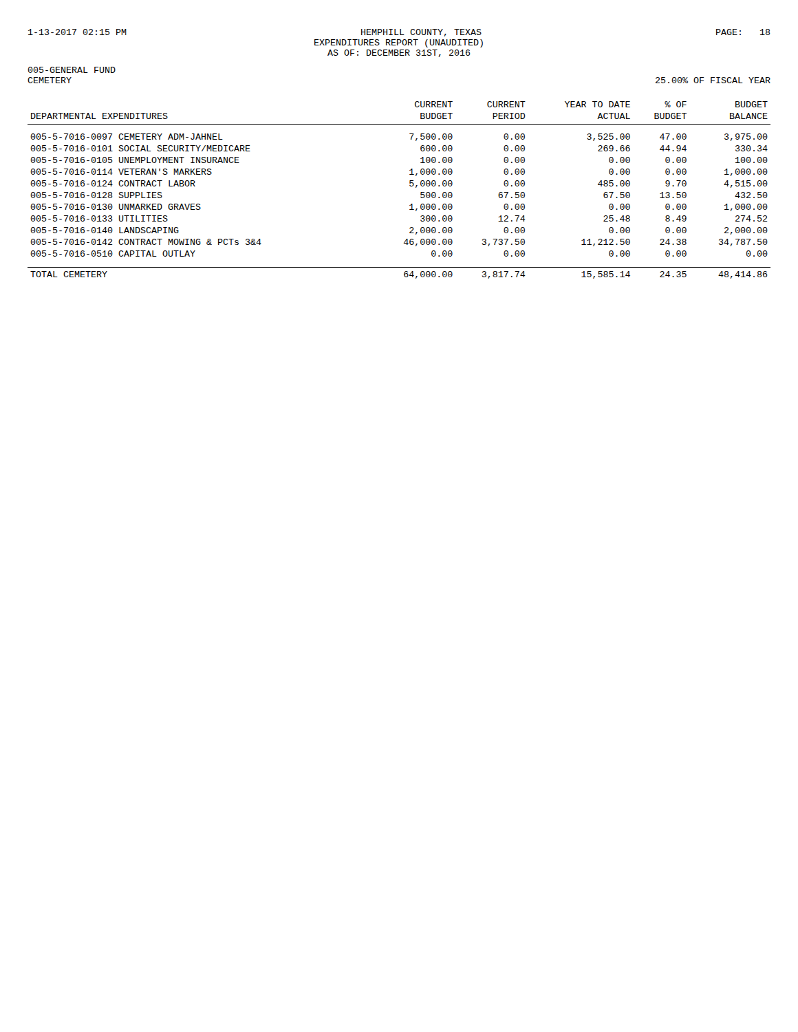1-13-2017 02:15 PM HEMPHILL COUNTY, TEXAS PAGE: 18
EXPENDITURES REPORT (UNAUDITED)
AS OF: DECEMBER 31ST, 2016
005-GENERAL FUND
CEMETERY 25.00% OF FISCAL YEAR
| | CURRENT | CURRENT | YEAR TO DATE | % OF | BUDGET |
| --- | --- | --- | --- | --- | --- |
| DEPARTMENTAL EXPENDITURES | BUDGET | PERIOD | ACTUAL | BUDGET | BALANCE |
| 005-5-7016-0097 CEMETERY ADM-JAHNEL | 7,500.00 | 0.00 | 3,525.00 | 47.00 | 3,975.00 |
| 005-5-7016-0101 SOCIAL SECURITY/MEDICARE | 600.00 | 0.00 | 269.66 | 44.94 | 330.34 |
| 005-5-7016-0105 UNEMPLOYMENT INSURANCE | 100.00 | 0.00 | 0.00 | 0.00 | 100.00 |
| 005-5-7016-0114 VETERAN'S MARKERS | 1,000.00 | 0.00 | 0.00 | 0.00 | 1,000.00 |
| 005-5-7016-0124 CONTRACT LABOR | 5,000.00 | 0.00 | 485.00 | 9.70 | 4,515.00 |
| 005-5-7016-0128 SUPPLIES | 500.00 | 67.50 | 67.50 | 13.50 | 432.50 |
| 005-5-7016-0130 UNMARKED GRAVES | 1,000.00 | 0.00 | 0.00 | 0.00 | 1,000.00 |
| 005-5-7016-0133 UTILITIES | 300.00 | 12.74 | 25.48 | 8.49 | 274.52 |
| 005-5-7016-0140 LANDSCAPING | 2,000.00 | 0.00 | 0.00 | 0.00 | 2,000.00 |
| 005-5-7016-0142 CONTRACT MOWING & PCTs 3&4 | 46,000.00 | 3,737.50 | 11,212.50 | 24.38 | 34,787.50 |
| 005-5-7016-0510 CAPITAL OUTLAY | 0.00 | 0.00 | 0.00 | 0.00 | 0.00 |
| TOTAL CEMETERY | 64,000.00 | 3,817.74 | 15,585.14 | 24.35 | 48,414.86 |